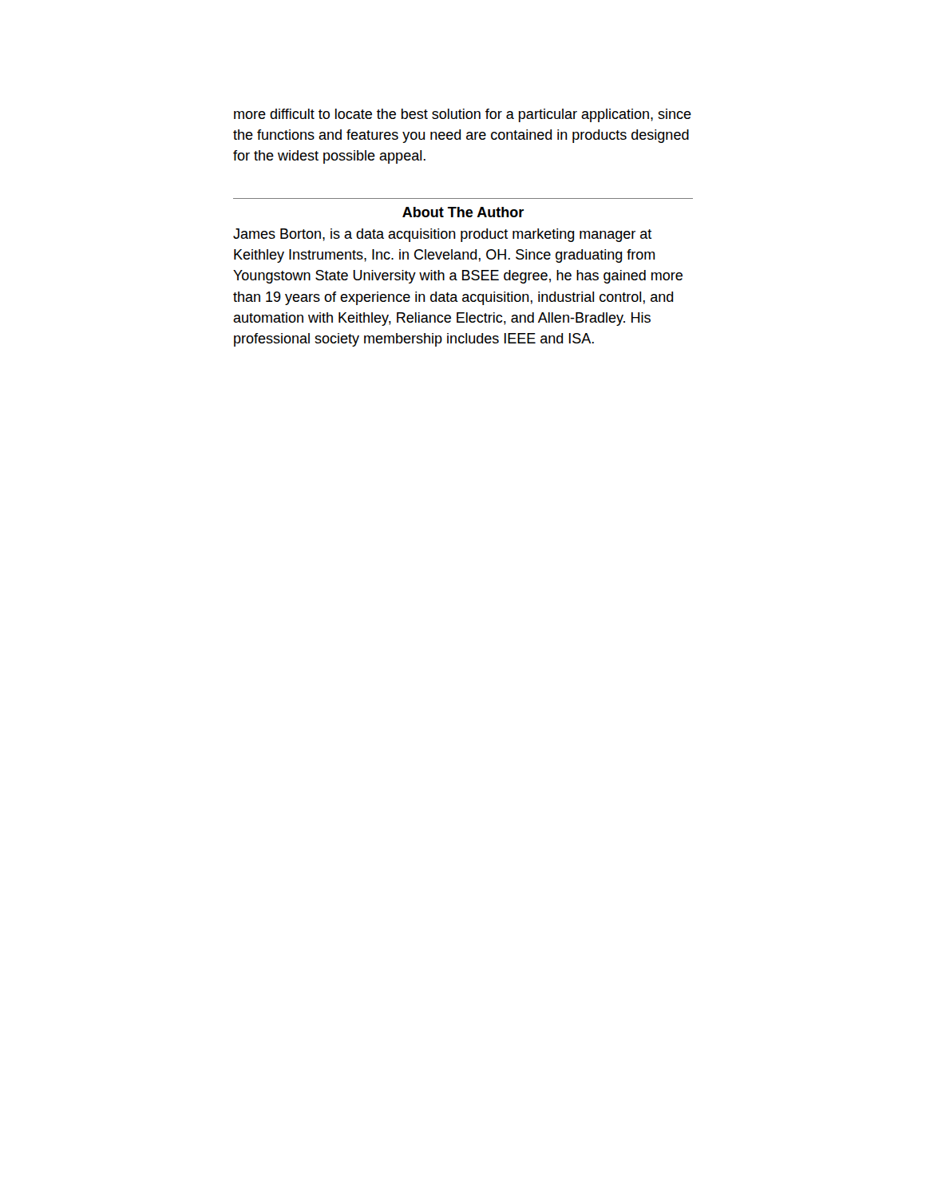more difficult to locate the best solution for a particular application, since the functions and features you need are contained in products designed for the widest possible appeal.
About The Author
James Borton, is a data acquisition product marketing manager at Keithley Instruments, Inc. in Cleveland, OH. Since graduating from Youngstown State University with a BSEE degree, he has gained more than 19 years of experience in data acquisition, industrial control, and automation with Keithley, Reliance Electric, and Allen-Bradley. His professional society membership includes IEEE and ISA.